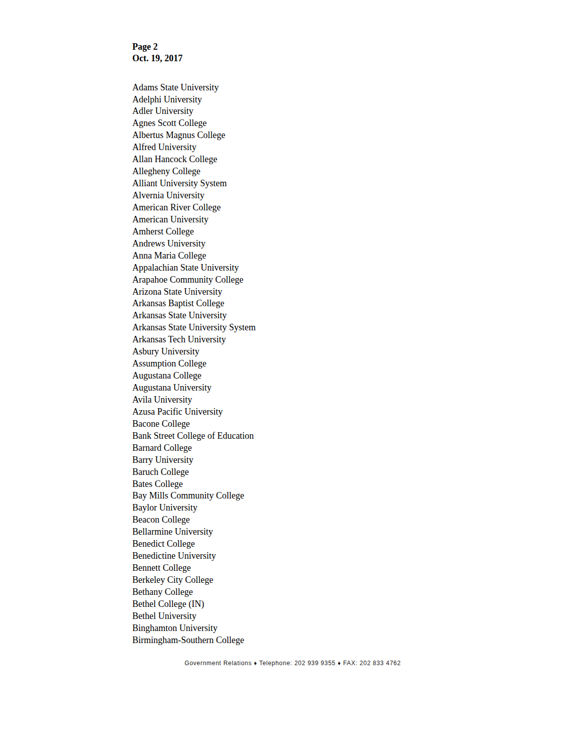Page 2
Oct. 19, 2017
Adams State University
Adelphi University
Adler University
Agnes Scott College
Albertus Magnus College
Alfred University
Allan Hancock College
Allegheny College
Alliant University System
Alvernia University
American River College
American University
Amherst College
Andrews University
Anna Maria College
Appalachian State University
Arapahoe Community College
Arizona State University
Arkansas Baptist College
Arkansas State University
Arkansas State University System
Arkansas Tech University
Asbury University
Assumption College
Augustana College
Augustana University
Avila University
Azusa Pacific University
Bacone College
Bank Street College of Education
Barnard College
Barry University
Baruch College
Bates College
Bay Mills Community College
Baylor University
Beacon College
Bellarmine University
Benedict College
Benedictine University
Bennett College
Berkeley City College
Bethany College
Bethel College (IN)
Bethel University
Binghamton University
Birmingham-Southern College
Government Relations ♦ Telephone: 202 939 9355 ♦ FAX: 202 833 4762